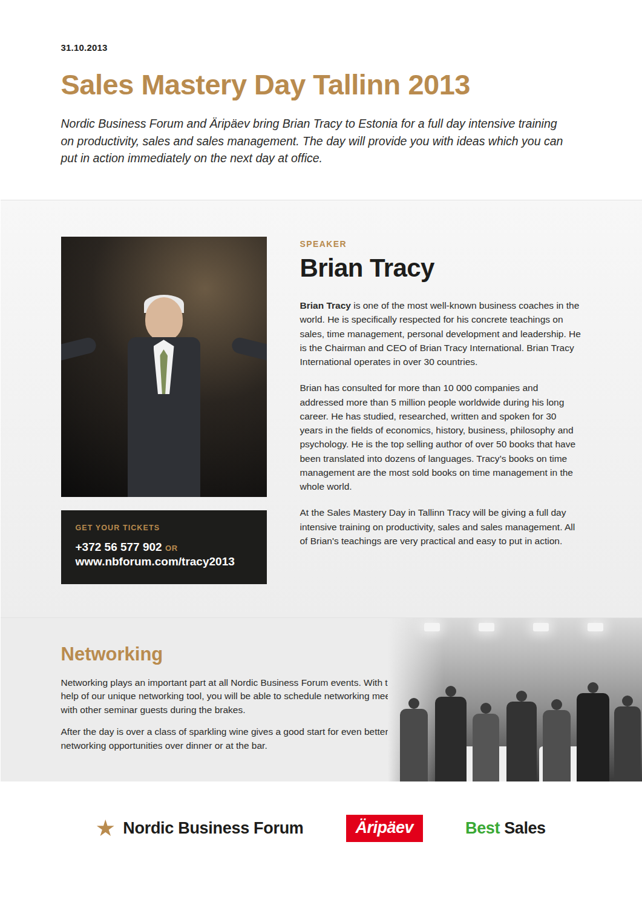31.10.2013
Sales Mastery Day Tallinn 2013
Nordic Business Forum and Äripäev bring Brian Tracy to Estonia for a full day intensive training on productivity, sales and sales management. The day will provide you with ideas which you can put in action immediately on the next day at office.
Get your tickets
+372 56 577 902 OR
www.nbforum.com/tracy2013
Speaker
Brian Tracy
Brian Tracy is one of the most well-known business coaches in the world. He is specifically respected for his concrete teachings on sales, time management, personal development and leadership. He is the Chairman and CEO of Brian Tracy International. Brian Tracy International operates in over 30 countries.
Brian has consulted for more than 10 000 companies and addressed more than 5 million people worldwide during his long career. He has studied, researched, written and spoken for 30 years in the fields of economics, history, business, philosophy and psychology. He is the top selling author of over 50 books that have been translated into dozens of languages. Tracy’s books on time management are the most sold books on time management in the whole world.
At the Sales Mastery Day in Tallinn Tracy will be giving a full day intensive training on productivity, sales and sales management. All of Brian's teachings are very practical and easy to put in action.
Networking
Networking plays an important part at all Nordic Business Forum events. With the help of our unique networking tool, you will be able to schedule networking meetings with other seminar guests during the brakes.
After the day is over a class of sparkling wine gives a good start for even better networking opportunities over dinner or at the bar.
Nordic Business Forum
Äripäev
Best Sales